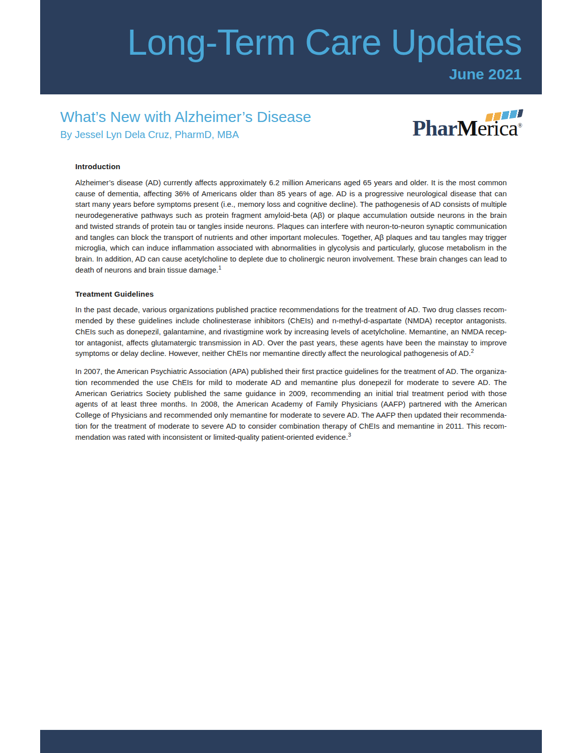Long-Term Care Updates
June 2021
What’s New with Alzheimer’s Disease
By Jessel Lyn Dela Cruz, PharmD, MBA
Phar Merica®
Introduction
Alzheimer’s disease (AD) currently affects approximately 6.2 million Americans aged 65 years and older. It is the most common cause of dementia, affecting 36% of Americans older than 85 years of age. AD is a progressive neurological disease that can start many years before symptoms present (i.e., memory loss and cognitive decline). The pathogenesis of AD consists of multiple neurodegenerative pathways such as protein fragment amyloid-beta (Aβ) or plaque accumulation outside neurons in the brain and twisted strands of protein tau or tangles inside neurons. Plaques can interfere with neuron-to-neuron synaptic communication and tangles can block the transport of nutrients and other important molecules. Together, Aβ plaques and tau tangles may trigger microglia, which can induce inflammation associated with abnormalities in glycolysis and particularly, glucose metabolism in the brain. In addition, AD can cause acetylcholine to deplete due to cholinergic neuron involvement. These brain changes can lead to death of neurons and brain tissue damage.1
Treatment Guidelines
In the past decade, various organizations published practice recommendations for the treatment of AD. Two drug classes recommended by these guidelines include cholinesterase inhibitors (ChEIs) and n-methyl-d-aspartate (NMDA) receptor antagonists. ChEIs such as donepezil, galantamine, and rivastigmine work by increasing levels of acetylcholine. Memantine, an NMDA receptor antagonist, affects glutamatergic transmission in AD. Over the past years, these agents have been the mainstay to improve symptoms or delay decline. However, neither ChEIs nor memantine directly affect the neurological pathogenesis of AD.2
In 2007, the American Psychiatric Association (APA) published their first practice guidelines for the treatment of AD. The organization recommended the use ChEIs for mild to moderate AD and memantine plus donepezil for moderate to severe AD. The American Geriatrics Society published the same guidance in 2009, recommending an initial trial treatment period with those agents of at least three months. In 2008, the American Academy of Family Physicians (AAFP) partnered with the American College of Physicians and recommended only memantine for moderate to severe AD. The AAFP then updated their recommendation for the treatment of moderate to severe AD to consider combination therapy of ChEIs and memantine in 2011. This recommendation was rated with inconsistent or limited-quality patient-oriented evidence.3